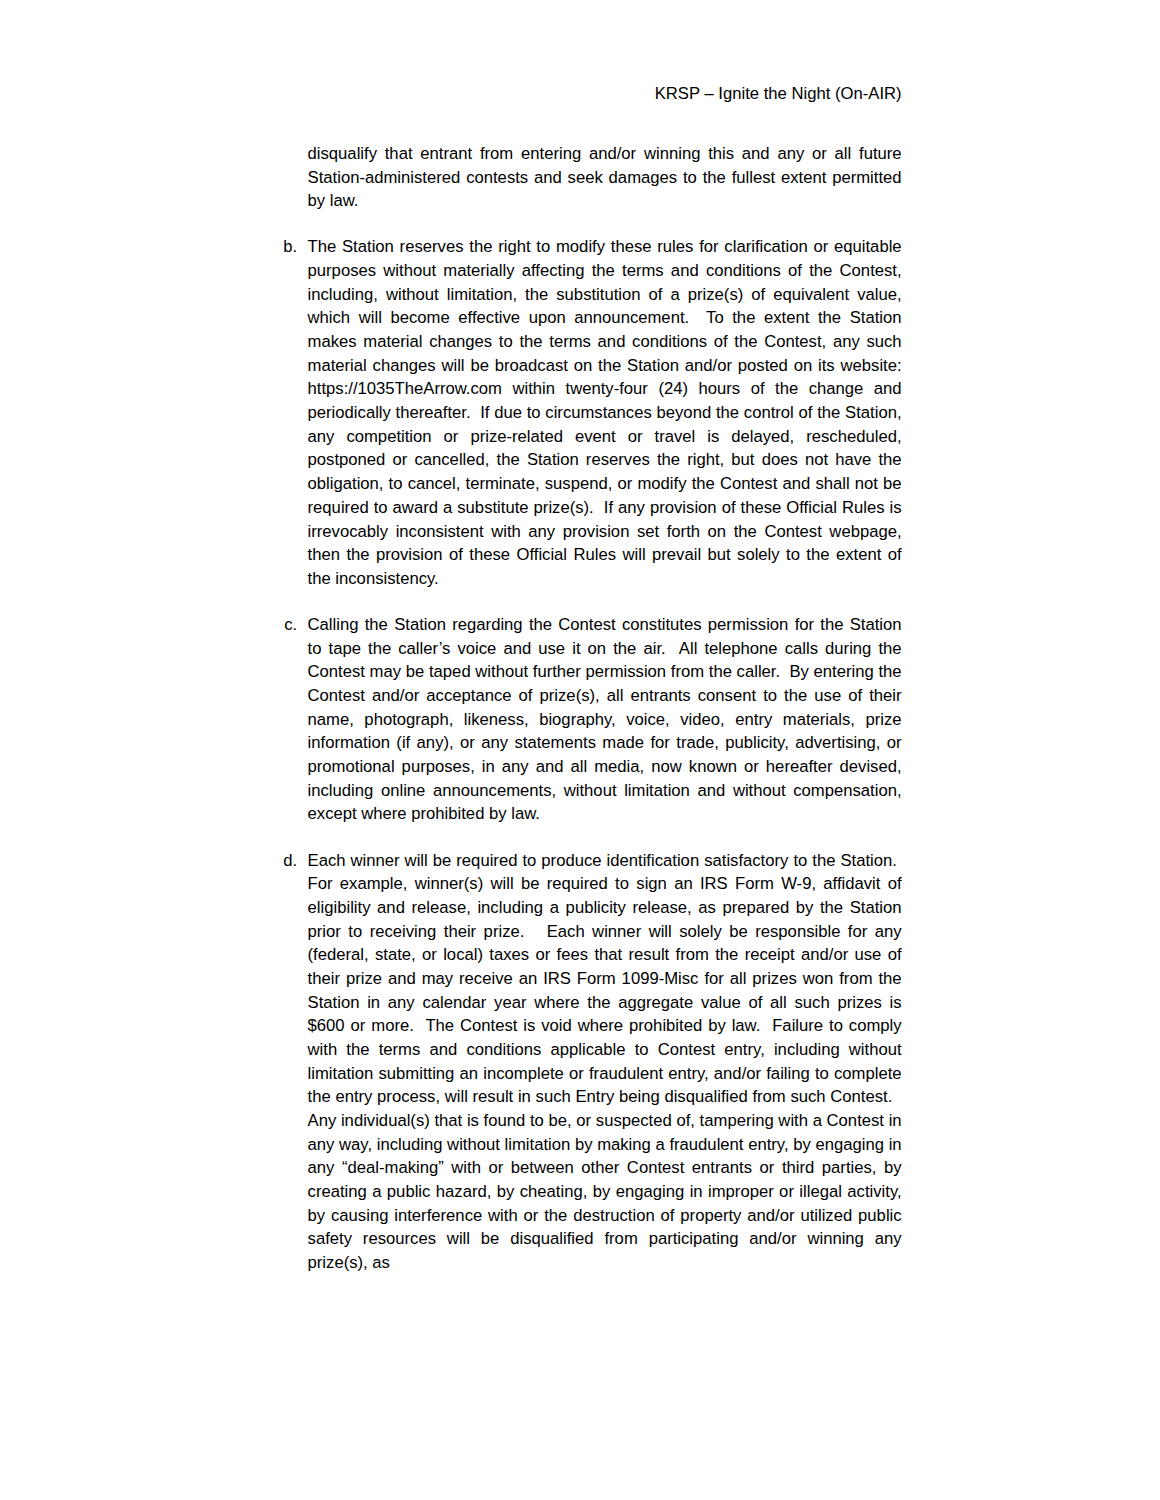KRSP – Ignite the Night (On-AIR)
disqualify that entrant from entering and/or winning this and any or all future Station-administered contests and seek damages to the fullest extent permitted by law.
The Station reserves the right to modify these rules for clarification or equitable purposes without materially affecting the terms and conditions of the Contest, including, without limitation, the substitution of a prize(s) of equivalent value, which will become effective upon announcement. To the extent the Station makes material changes to the terms and conditions of the Contest, any such material changes will be broadcast on the Station and/or posted on its website: https://1035TheArrow.com within twenty-four (24) hours of the change and periodically thereafter. If due to circumstances beyond the control of the Station, any competition or prize-related event or travel is delayed, rescheduled, postponed or cancelled, the Station reserves the right, but does not have the obligation, to cancel, terminate, suspend, or modify the Contest and shall not be required to award a substitute prize(s). If any provision of these Official Rules is irrevocably inconsistent with any provision set forth on the Contest webpage, then the provision of these Official Rules will prevail but solely to the extent of the inconsistency.
Calling the Station regarding the Contest constitutes permission for the Station to tape the caller’s voice and use it on the air. All telephone calls during the Contest may be taped without further permission from the caller. By entering the Contest and/or acceptance of prize(s), all entrants consent to the use of their name, photograph, likeness, biography, voice, video, entry materials, prize information (if any), or any statements made for trade, publicity, advertising, or promotional purposes, in any and all media, now known or hereafter devised, including online announcements, without limitation and without compensation, except where prohibited by law.
Each winner will be required to produce identification satisfactory to the Station. For example, winner(s) will be required to sign an IRS Form W-9, affidavit of eligibility and release, including a publicity release, as prepared by the Station prior to receiving their prize. Each winner will solely be responsible for any (federal, state, or local) taxes or fees that result from the receipt and/or use of their prize and may receive an IRS Form 1099-Misc for all prizes won from the Station in any calendar year where the aggregate value of all such prizes is $600 or more. The Contest is void where prohibited by law. Failure to comply with the terms and conditions applicable to Contest entry, including without limitation submitting an incomplete or fraudulent entry, and/or failing to complete the entry process, will result in such Entry being disqualified from such Contest. Any individual(s) that is found to be, or suspected of, tampering with a Contest in any way, including without limitation by making a fraudulent entry, by engaging in any “deal-making” with or between other Contest entrants or third parties, by creating a public hazard, by cheating, by engaging in improper or illegal activity, by causing interference with or the destruction of property and/or utilized public safety resources will be disqualified from participating and/or winning any prize(s), as